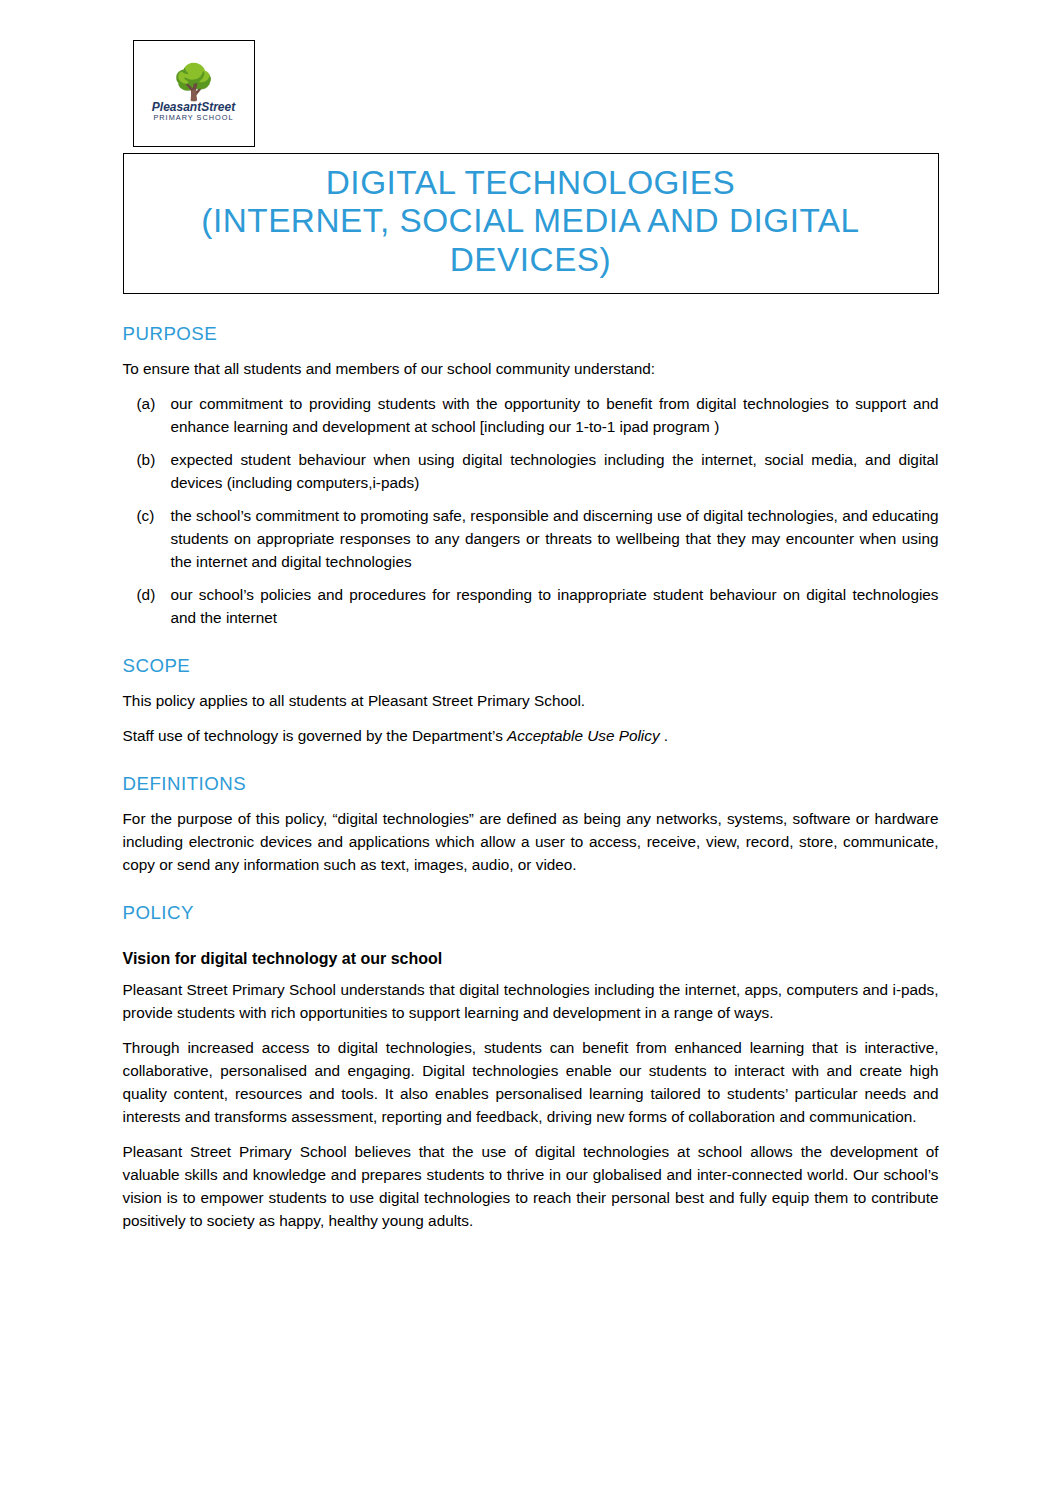🌳
PleasantStreet
PRIMARY SCHOOL
DIGITAL TECHNOLOGIES
(INTERNET, SOCIAL MEDIA AND DIGITAL DEVICES)
PURPOSE
To ensure that all students and members of our school community understand:
our commitment to providing students with the opportunity to benefit from digital technologies to support and enhance learning and development at school [including our 1-to-1 ipad program )
expected student behaviour when using digital technologies including the internet, social media, and digital devices (including computers,i-pads)
the school’s commitment to promoting safe, responsible and discerning use of digital technologies, and educating students on appropriate responses to any dangers or threats to wellbeing that they may encounter when using the internet and digital technologies
our school’s policies and procedures for responding to inappropriate student behaviour on digital technologies and the internet
SCOPE
This policy applies to all students at Pleasant Street Primary School.
Staff use of technology is governed by the Department’s Acceptable Use Policy .
DEFINITIONS
For the purpose of this policy, “digital technologies” are defined as being any networks, systems, software or hardware including electronic devices and applications which allow a user to access, receive, view, record, store, communicate, copy or send any information such as text, images, audio, or video.
POLICY
Vision for digital technology at our school
Pleasant Street Primary School understands that digital technologies including the internet, apps, computers and i-pads, provide students with rich opportunities to support learning and development in a range of ways.
Through increased access to digital technologies, students can benefit from enhanced learning that is interactive, collaborative, personalised and engaging. Digital technologies enable our students to interact with and create high quality content, resources and tools. It also enables personalised learning tailored to students’ particular needs and interests and transforms assessment, reporting and feedback, driving new forms of collaboration and communication.
Pleasant Street Primary School believes that the use of digital technologies at school allows the development of valuable skills and knowledge and prepares students to thrive in our globalised and inter-connected world. Our school’s vision is to empower students to use digital technologies to reach their personal best and fully equip them to contribute positively to society as happy, healthy young adults.